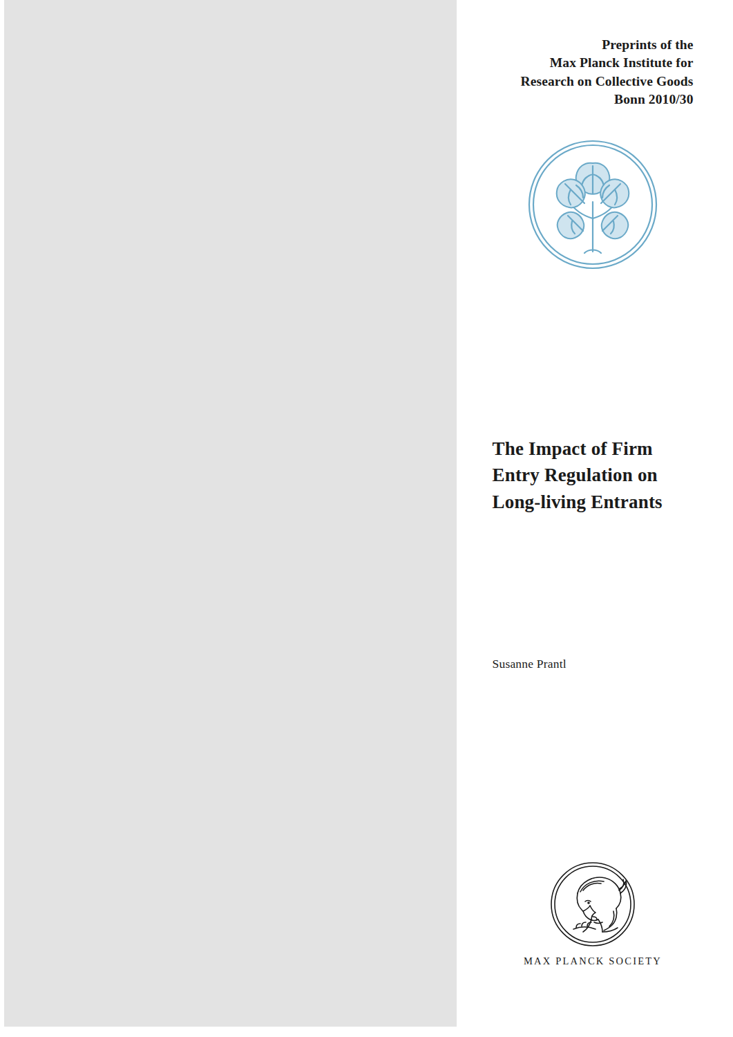Preprints of the
Max Planck Institute for
Research on Collective Goods
Bonn 2010/30
The Impact of Firm
Entry Regulation on
Long-living Entrants
Susanne Prantl
MAX PLANCK SOCIETY